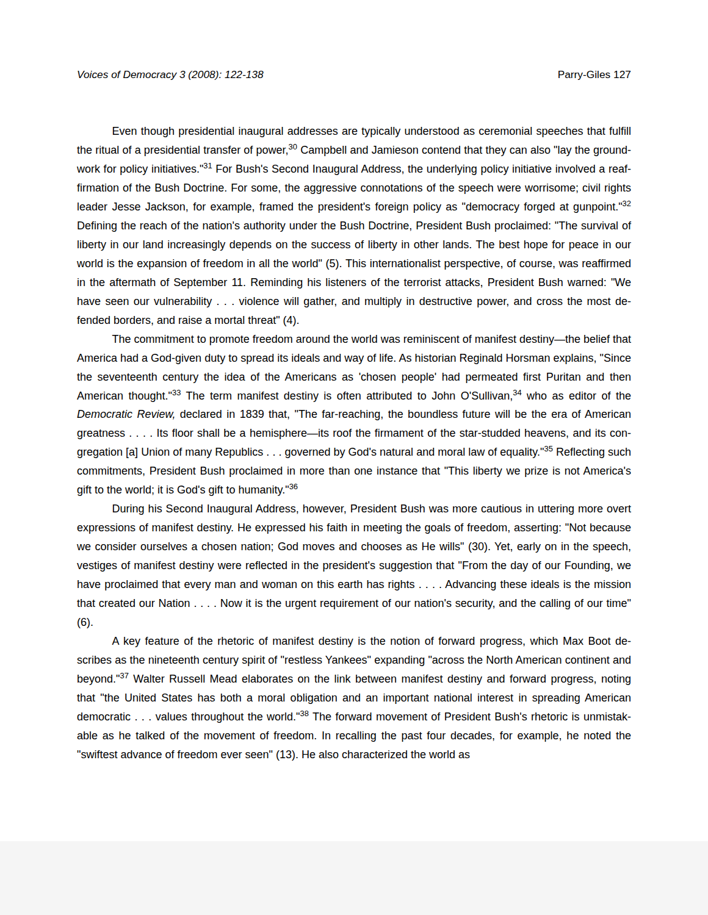Voices of Democracy 3 (2008): 122-138 Parry-Giles 127
Even though presidential inaugural addresses are typically understood as ceremonial speeches that fulfill the ritual of a presidential transfer of power,30 Campbell and Jamieson contend that they can also "lay the groundwork for policy initiatives."31 For Bush's Second Inaugural Address, the underlying policy initiative involved a reaffirmation of the Bush Doctrine. For some, the aggressive connotations of the speech were worrisome; civil rights leader Jesse Jackson, for example, framed the president's foreign policy as "democracy forged at gunpoint."32 Defining the reach of the nation's authority under the Bush Doctrine, President Bush proclaimed: "The survival of liberty in our land increasingly depends on the success of liberty in other lands. The best hope for peace in our world is the expansion of freedom in all the world" (5). This internationalist perspective, of course, was reaffirmed in the aftermath of September 11. Reminding his listeners of the terrorist attacks, President Bush warned: "We have seen our vulnerability . . . violence will gather, and multiply in destructive power, and cross the most defended borders, and raise a mortal threat" (4).
The commitment to promote freedom around the world was reminiscent of manifest destiny—the belief that America had a God-given duty to spread its ideals and way of life. As historian Reginald Horsman explains, "Since the seventeenth century the idea of the Americans as 'chosen people' had permeated first Puritan and then American thought."33 The term manifest destiny is often attributed to John O'Sullivan,34 who as editor of the Democratic Review, declared in 1839 that, "The far-reaching, the boundless future will be the era of American greatness . . . . Its floor shall be a hemisphere—its roof the firmament of the star-studded heavens, and its congregation [a] Union of many Republics . . . governed by God's natural and moral law of equality."35 Reflecting such commitments, President Bush proclaimed in more than one instance that "This liberty we prize is not America's gift to the world; it is God's gift to humanity."36
During his Second Inaugural Address, however, President Bush was more cautious in uttering more overt expressions of manifest destiny. He expressed his faith in meeting the goals of freedom, asserting: "Not because we consider ourselves a chosen nation; God moves and chooses as He wills" (30). Yet, early on in the speech, vestiges of manifest destiny were reflected in the president's suggestion that "From the day of our Founding, we have proclaimed that every man and woman on this earth has rights . . . . Advancing these ideals is the mission that created our Nation . . . . Now it is the urgent requirement of our nation's security, and the calling of our time" (6).
A key feature of the rhetoric of manifest destiny is the notion of forward progress, which Max Boot describes as the nineteenth century spirit of "restless Yankees" expanding "across the North American continent and beyond."37 Walter Russell Mead elaborates on the link between manifest destiny and forward progress, noting that "the United States has both a moral obligation and an important national interest in spreading American democratic . . . values throughout the world."38 The forward movement of President Bush's rhetoric is unmistakable as he talked of the movement of freedom. In recalling the past four decades, for example, he noted the "swiftest advance of freedom ever seen" (13). He also characterized the world as